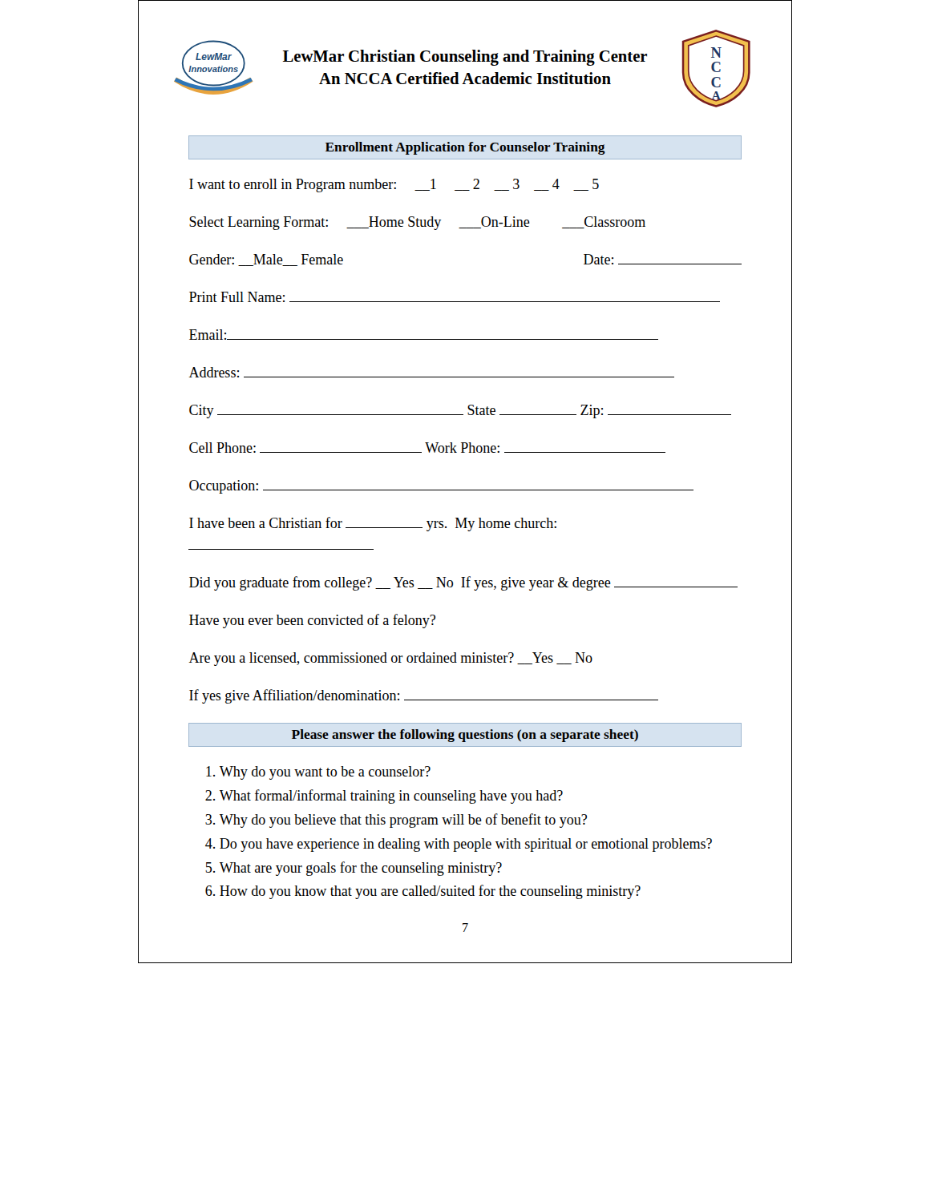LewMar Innovations
LewMar Christian Counseling and Training Center
An NCCA Certified Academic Institution
N C C A
Enrollment Application for Counselor Training
I want to enroll in Program number: __1 __ 2 __ 3 __ 4 __ 5
Select Learning Format: ___Home Study ___On-Line ___Classroom
Gender: __Male__ Female Date:
Print Full Name:
Email:
Address:
City State Zip:
Cell Phone: Work Phone:
Occupation:
I have been a Christian for yrs. My home church:
Did you graduate from college? __ Yes __ No If yes, give year & degree
Have you ever been convicted of a felony?
Are you a licensed, commissioned or ordained minister? __Yes __ No
If yes give Affiliation/denomination:
Please answer the following questions (on a separate sheet)
Why do you want to be a counselor?
What formal/informal training in counseling have you had?
Why do you believe that this program will be of benefit to you?
Do you have experience in dealing with people with spiritual or emotional problems?
What are your goals for the counseling ministry?
How do you know that you are called/suited for the counseling ministry?
7